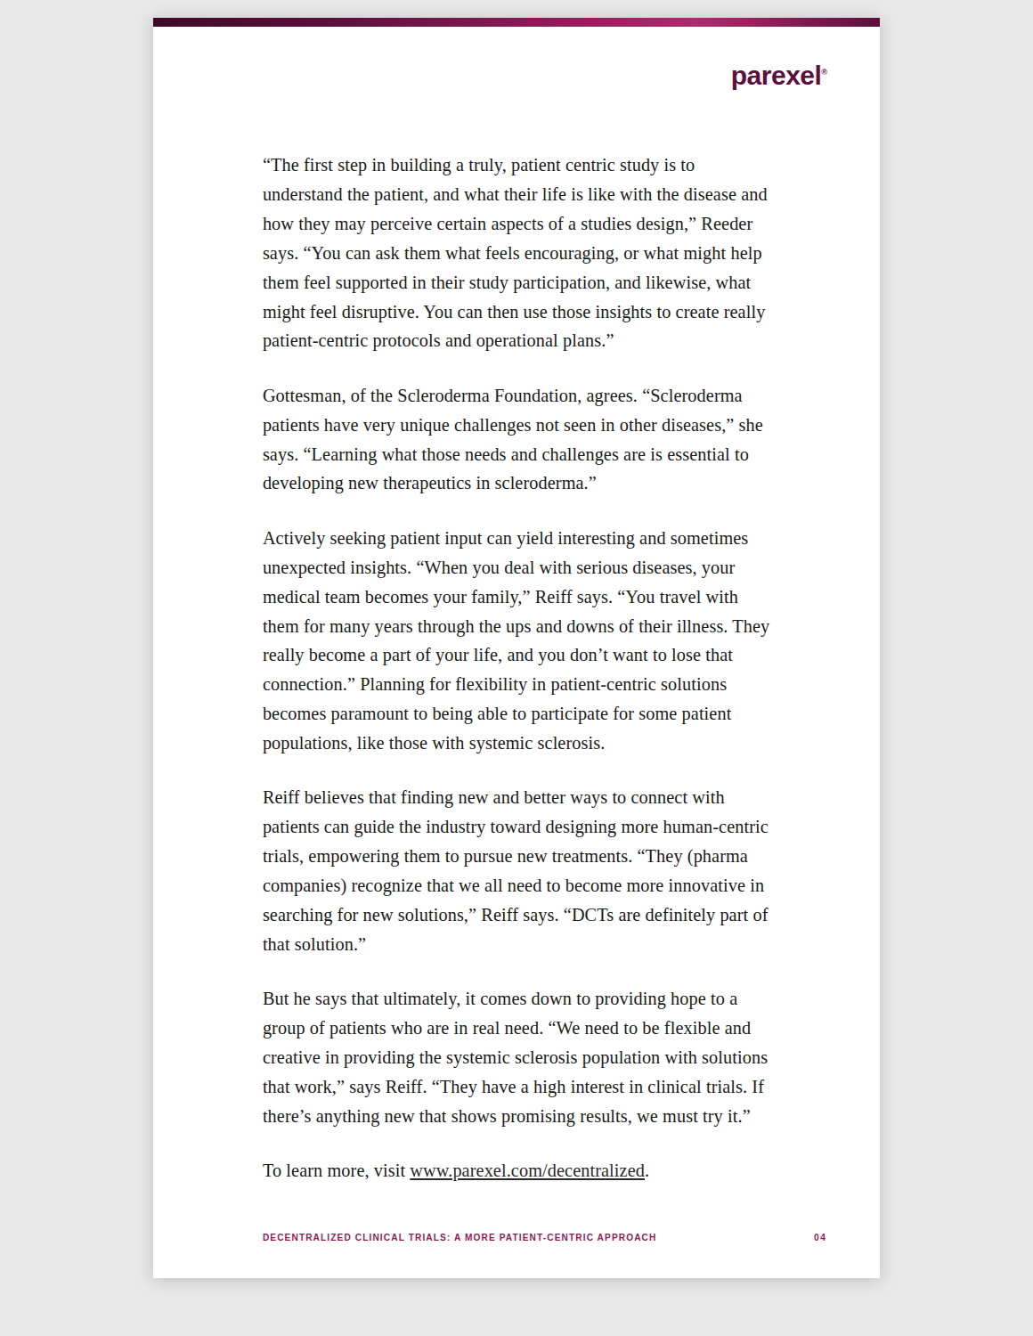parexel®
“The first step in building a truly, patient centric study is to understand the patient, and what their life is like with the disease and how they may perceive certain aspects of a studies design,” Reeder says. “You can ask them what feels encouraging, or what might help them feel supported in their study participation, and likewise, what might feel disruptive. You can then use those insights to create really patient-centric protocols and operational plans.”
Gottesman, of the Scleroderma Foundation, agrees. “Scleroderma patients have very unique challenges not seen in other diseases,” she says. “Learning what those needs and challenges are is essential to developing new therapeutics in scleroderma.”
Actively seeking patient input can yield interesting and sometimes unexpected insights. “When you deal with serious diseases, your medical team becomes your family,” Reiff says. “You travel with them for many years through the ups and downs of their illness. They really become a part of your life, and you don’t want to lose that connection.” Planning for flexibility in patient-centric solutions becomes paramount to being able to participate for some patient populations, like those with systemic sclerosis.
Reiff believes that finding new and better ways to connect with patients can guide the industry toward designing more human-centric trials, empowering them to pursue new treatments. “They (pharma companies) recognize that we all need to become more innovative in searching for new solutions,” Reiff says. “DCTs are definitely part of that solution.”
But he says that ultimately, it comes down to providing hope to a group of patients who are in real need. “We need to be flexible and creative in providing the systemic sclerosis population with solutions that work,” says Reiff. “They have a high interest in clinical trials. If there’s anything new that shows promising results, we must try it.”
To learn more, visit www.parexel.com/decentralized.
Decentralized Clinical Trials: A More Patient-Centric Approach 04